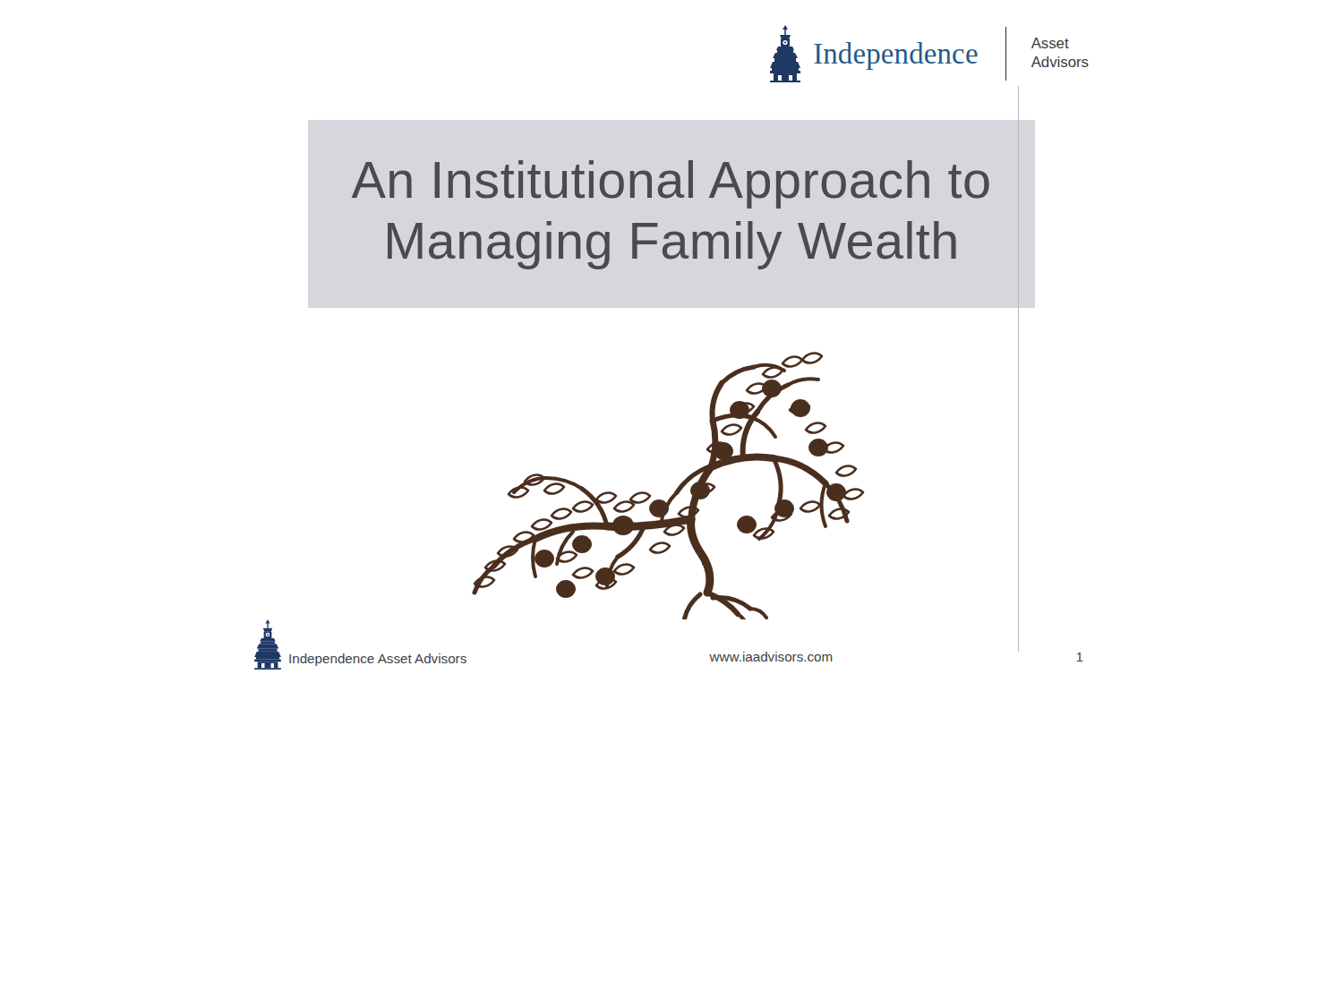Independence
Asset
Advisors
An Institutional Approach to Managing Family Wealth
Independence Asset Advisors
www.iaadvisors.com
1